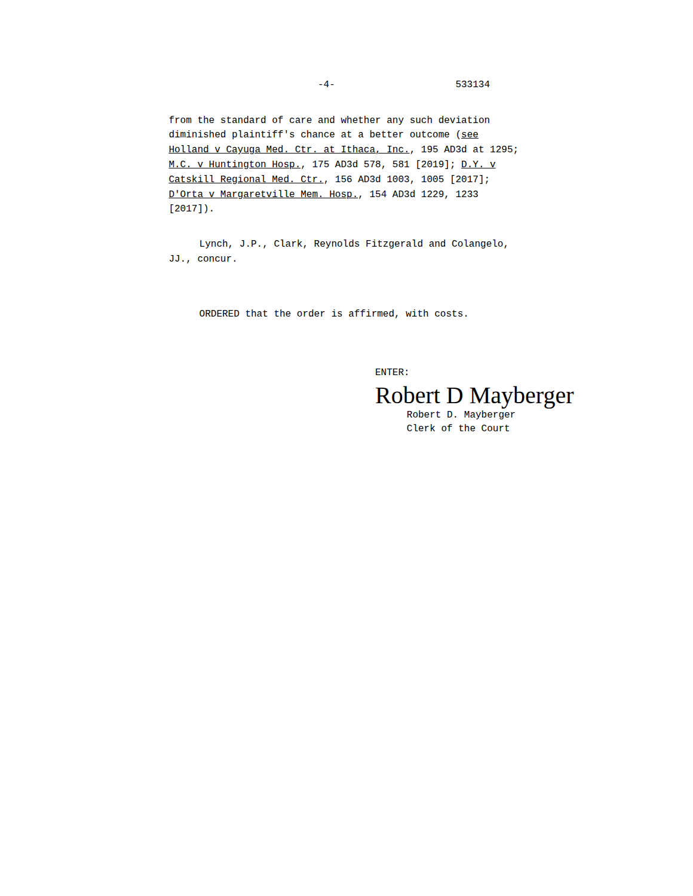-4- 533134
from the standard of care and whether any such deviation diminished plaintiff's chance at a better outcome (see Holland v Cayuga Med. Ctr. at Ithaca, Inc., 195 AD3d at 1295; M.C. v Huntington Hosp., 175 AD3d 578, 581 [2019]; D.Y. v Catskill Regional Med. Ctr., 156 AD3d 1003, 1005 [2017]; D'Orta v Margaretville Mem. Hosp., 154 AD3d 1229, 1233 [2017]).
Lynch, J.P., Clark, Reynolds Fitzgerald and Colangelo, JJ., concur.
ORDERED that the order is affirmed, with costs.
ENTER:
Robert D Mayberger
Robert D. Mayberger
Clerk of the Court